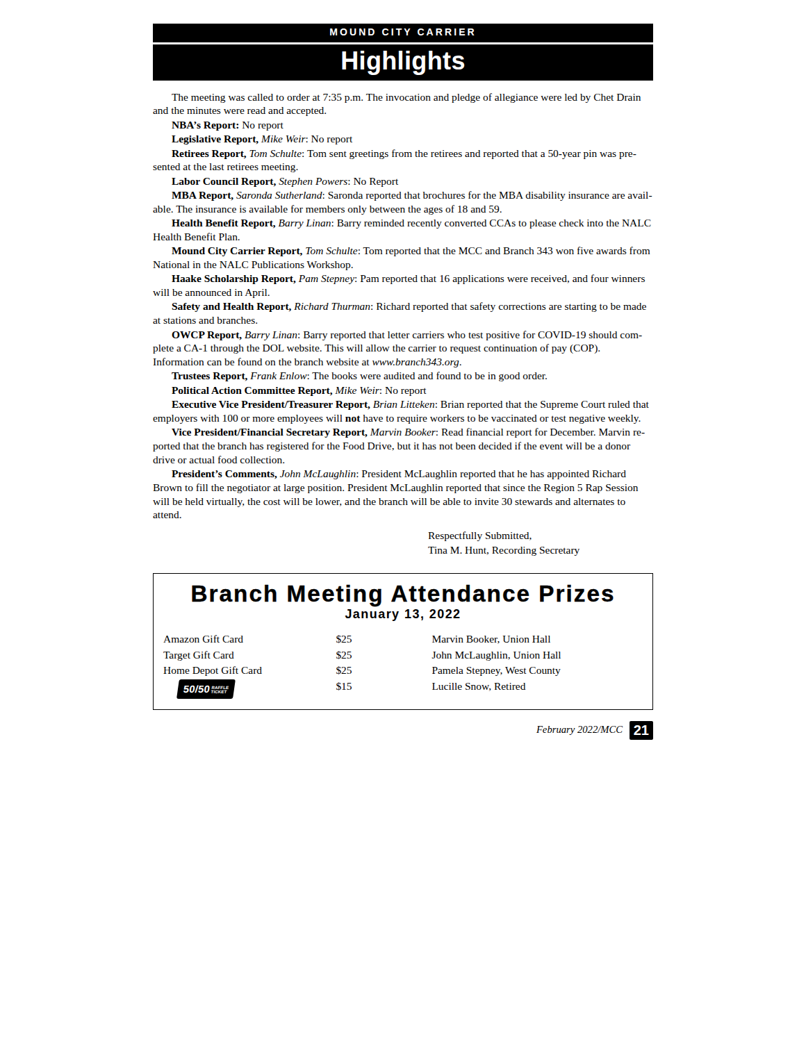Mound City Carrier
Highlights
The meeting was called to order at 7:35 p.m. The invocation and pledge of allegiance were led by Chet Drain and the minutes were read and accepted.
NBA’s Report: No report
Legislative Report, Mike Weir: No report
Retirees Report, Tom Schulte: Tom sent greetings from the retirees and reported that a 50-year pin was presented at the last retirees meeting.
Labor Council Report, Stephen Powers: No Report
MBA Report, Saronda Sutherland: Saronda reported that brochures for the MBA disability insurance are available. The insurance is available for members only between the ages of 18 and 59.
Health Benefit Report, Barry Linan: Barry reminded recently converted CCAs to please check into the NALC Health Benefit Plan.
Mound City Carrier Report, Tom Schulte: Tom reported that the MCC and Branch 343 won five awards from National in the NALC Publications Workshop.
Haake Scholarship Report, Pam Stepney: Pam reported that 16 applications were received, and four winners will be announced in April.
Safety and Health Report, Richard Thurman: Richard reported that safety corrections are starting to be made at stations and branches.
OWCP Report, Barry Linan: Barry reported that letter carriers who test positive for COVID-19 should complete a CA-1 through the DOL website. This will allow the carrier to request continuation of pay (COP). Information can be found on the branch website at www.branch343.org.
Trustees Report, Frank Enlow: The books were audited and found to be in good order.
Political Action Committee Report, Mike Weir: No report
Executive Vice President/Treasurer Report, Brian Litteken: Brian reported that the Supreme Court ruled that employers with 100 or more employees will not have to require workers to be vaccinated or test negative weekly.
Vice President/Financial Secretary Report, Marvin Booker: Read financial report for December. Marvin reported that the branch has registered for the Food Drive, but it has not been decided if the event will be a donor drive or actual food collection.
President’s Comments, John McLaughlin: President McLaughlin reported that he has appointed Richard Brown to fill the negotiator at large position. President McLaughlin reported that since the Region 5 Rap Session will be held virtually, the cost will be lower, and the branch will be able to invite 30 stewards and alternates to attend.
Respectfully Submitted,
Tina M. Hunt, Recording Secretary
Branch Meeting Attendance Prizes
January 13, 2022
| Amazon Gift Card | $25 | Marvin Booker, Union Hall |
| Target Gift Card | $25 | John McLaughlin, Union Hall |
| Home Depot Gift Card | $25 | Pamela Stepney, West County |
| 50/50 RAFFLE TICKET | $15 | Lucille Snow, Retired |
February 2022/MCC 21